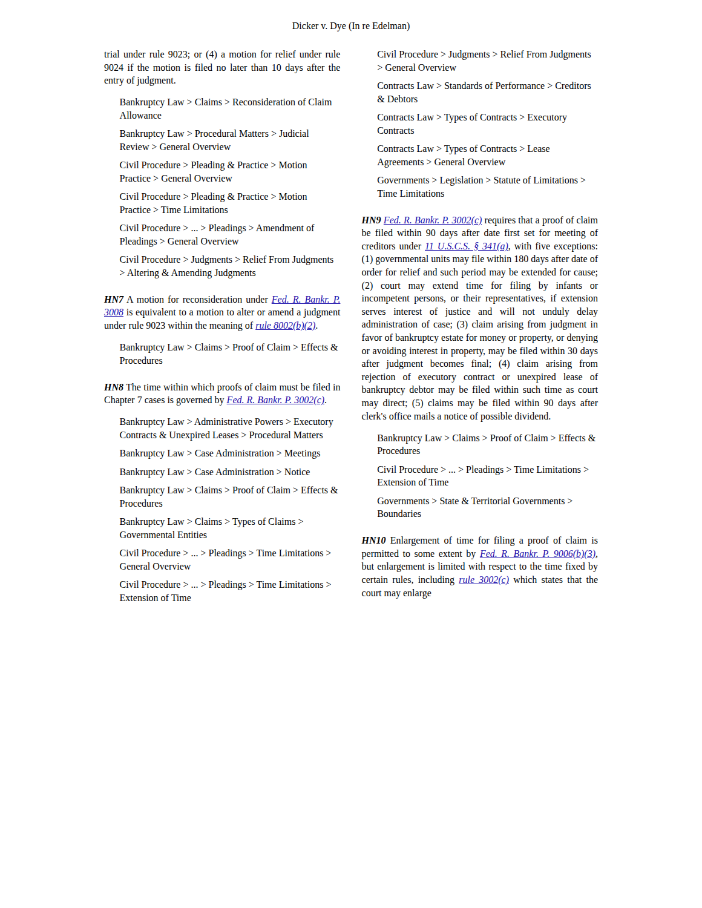Dicker v. Dye (In re Edelman)
trial under rule 9023; or (4) a motion for relief under rule 9024 if the motion is filed no later than 10 days after the entry of judgment.
Bankruptcy Law > Claims > Reconsideration of Claim Allowance
Bankruptcy Law > Procedural Matters > Judicial Review > General Overview
Civil Procedure > Pleading & Practice > Motion Practice > General Overview
Civil Procedure > Pleading & Practice > Motion Practice > Time Limitations
Civil Procedure > ... > Pleadings > Amendment of Pleadings > General Overview
Civil Procedure > Judgments > Relief From Judgments > Altering & Amending Judgments
HN7 A motion for reconsideration under Fed. R. Bankr. P. 3008 is equivalent to a motion to alter or amend a judgment under rule 9023 within the meaning of rule 8002(b)(2).
Bankruptcy Law > Claims > Proof of Claim > Effects & Procedures
HN8 The time within which proofs of claim must be filed in Chapter 7 cases is governed by Fed. R. Bankr. P. 3002(c).
Bankruptcy Law > Administrative Powers > Executory Contracts & Unexpired Leases > Procedural Matters
Bankruptcy Law > Case Administration > Meetings
Bankruptcy Law > Case Administration > Notice
Bankruptcy Law > Claims > Proof of Claim > Effects & Procedures
Bankruptcy Law > Claims > Types of Claims > Governmental Entities
Civil Procedure > ... > Pleadings > Time Limitations > General Overview
Civil Procedure > ... > Pleadings > Time Limitations > Extension of Time
Civil Procedure > Judgments > Relief From Judgments > General Overview
Contracts Law > Standards of Performance > Creditors & Debtors
Contracts Law > Types of Contracts > Executory Contracts
Contracts Law > Types of Contracts > Lease Agreements > General Overview
Governments > Legislation > Statute of Limitations > Time Limitations
HN9 Fed. R. Bankr. P. 3002(c) requires that a proof of claim be filed within 90 days after date first set for meeting of creditors under 11 U.S.C.S. § 341(a), with five exceptions: (1) governmental units may file within 180 days after date of order for relief and such period may be extended for cause; (2) court may extend time for filing by infants or incompetent persons, or their representatives, if extension serves interest of justice and will not unduly delay administration of case; (3) claim arising from judgment in favor of bankruptcy estate for money or property, or denying or avoiding interest in property, may be filed within 30 days after judgment becomes final; (4) claim arising from rejection of executory contract or unexpired lease of bankruptcy debtor may be filed within such time as court may direct; (5) claims may be filed within 90 days after clerk's office mails a notice of possible dividend.
Bankruptcy Law > Claims > Proof of Claim > Effects & Procedures
Civil Procedure > ... > Pleadings > Time Limitations > Extension of Time
Governments > State & Territorial Governments > Boundaries
HN10 Enlargement of time for filing a proof of claim is permitted to some extent by Fed. R. Bankr. P. 9006(b)(3), but enlargement is limited with respect to the time fixed by certain rules, including rule 3002(c) which states that the court may enlarge